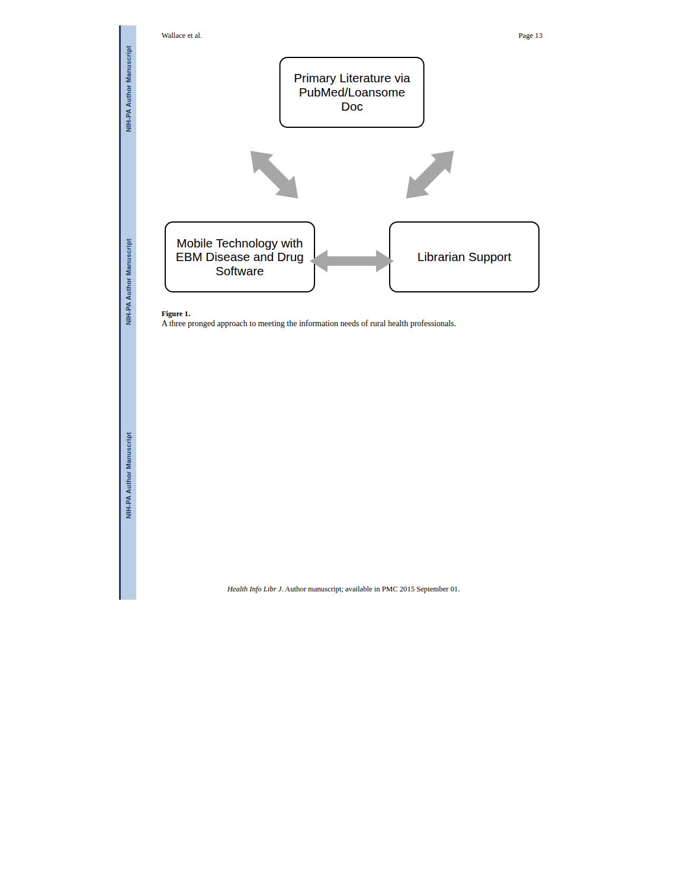NIH-PA Author Manuscript NIH-PA Author Manuscript NIH-PA Author Manuscript
Wallace et al. Page 13
Primary Literature via PubMed/Loansome Doc
Mobile Technology with EBM Disease and Drug Software
Librarian Support
Figure 1.
A three pronged approach to meeting the information needs of rural health professionals.
Health Info Libr J. Author manuscript; available in PMC 2015 September 01.